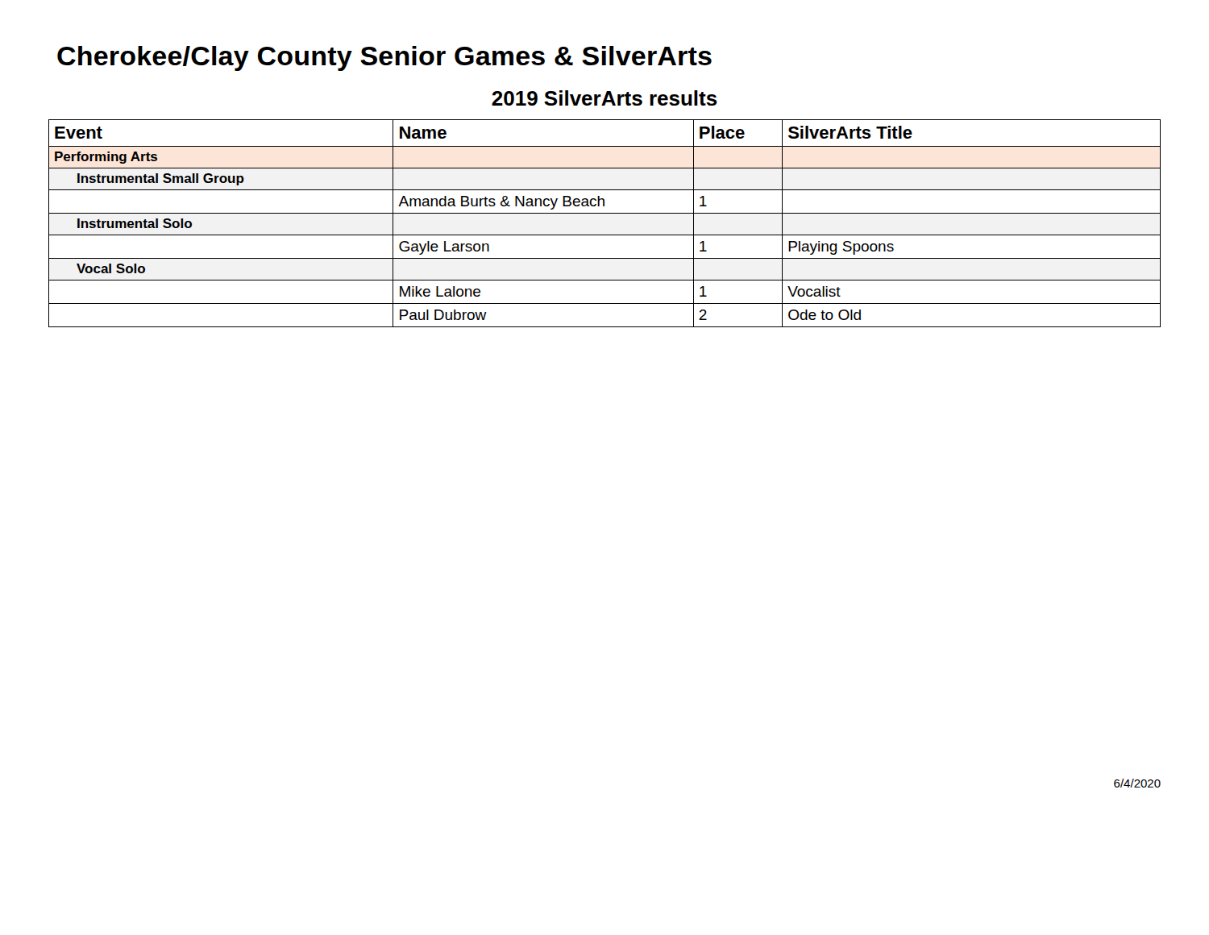Cherokee/Clay County Senior Games & SilverArts
2019 SilverArts results
| Event | Name | Place | SilverArts Title |
| --- | --- | --- | --- |
| Performing Arts | | | |
| Instrumental Small Group | | | |
| | Amanda Burts & Nancy Beach | 1 | |
| Instrumental Solo | | | |
| | Gayle Larson | 1 | Playing Spoons |
| Vocal Solo | | | |
| | Mike Lalone | 1 | Vocalist |
| | Paul Dubrow | 2 | Ode to Old |
6/4/2020